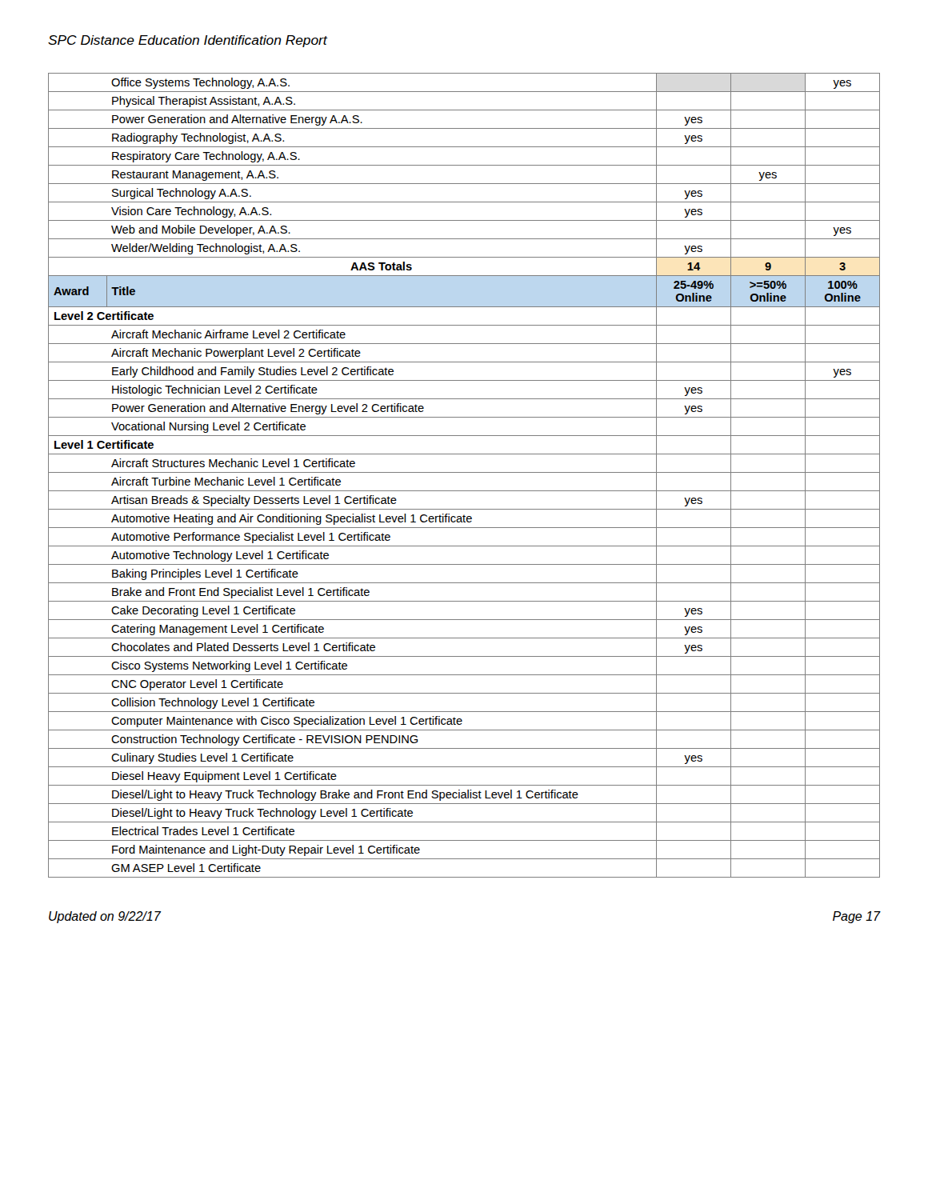SPC Distance Education Identification Report
| | Office Systems Technology, A.A.S. | | | yes |
| | Physical Therapist Assistant, A.A.S. | | | |
| | Power Generation and Alternative Energy A.A.S. | yes | | |
| | Radiography Technologist, A.A.S. | yes | | |
| | Respiratory Care Technology, A.A.S. | | | |
| | Restaurant Management, A.A.S. | | yes | |
| | Surgical Technology A.A.S. | yes | | |
| | Vision Care Technology, A.A.S. | yes | | |
| | Web and Mobile Developer, A.A.S. | | | yes |
| | Welder/Welding Technologist, A.A.S. | yes | | |
| | AAS Totals | 14 | 9 | 3 |
| Award | Title | 25-49% Online | >=50% Online | 100% Online |
| Level 2 Certificate | | | |
| | Aircraft Mechanic Airframe Level 2 Certificate | | | |
| | Aircraft Mechanic Powerplant Level 2 Certificate | | | |
| | Early Childhood and Family Studies Level 2 Certificate | | | yes |
| | Histologic Technician Level 2 Certificate | yes | | |
| | Power Generation and Alternative Energy Level 2 Certificate | yes | | |
| | Vocational Nursing Level 2 Certificate | | | |
| Level 1 Certificate | | | |
| | Aircraft Structures Mechanic Level 1 Certificate | | | |
| | Aircraft Turbine Mechanic Level 1 Certificate | | | |
| | Artisan Breads & Specialty Desserts Level 1 Certificate | yes | | |
| | Automotive Heating and Air Conditioning Specialist Level 1 Certificate | | | |
| | Automotive Performance Specialist Level 1 Certificate | | | |
| | Automotive Technology Level 1 Certificate | | | |
| | Baking Principles Level 1 Certificate | | | |
| | Brake and Front End Specialist Level 1 Certificate | | | |
| | Cake Decorating Level 1 Certificate | yes | | |
| | Catering Management Level 1 Certificate | yes | | |
| | Chocolates and Plated Desserts Level 1 Certificate | yes | | |
| | Cisco Systems Networking Level 1 Certificate | | | |
| | CNC Operator Level 1 Certificate | | | |
| | Collision Technology Level 1 Certificate | | | |
| | Computer Maintenance with Cisco Specialization Level 1 Certificate | | | |
| | Construction Technology Certificate - REVISION PENDING | | | |
| | Culinary Studies Level 1 Certificate | yes | | |
| | Diesel Heavy Equipment Level 1 Certificate | | | |
| | Diesel/Light to Heavy Truck Technology Brake and Front End Specialist Level 1 Certificate | | | |
| | Diesel/Light to Heavy Truck Technology Level 1 Certificate | | | |
| | Electrical Trades Level 1 Certificate | | | |
| | Ford Maintenance and Light-Duty Repair Level 1 Certificate | | | |
| | GM ASEP Level 1 Certificate | | | |
Updated on 9/22/17 Page 17